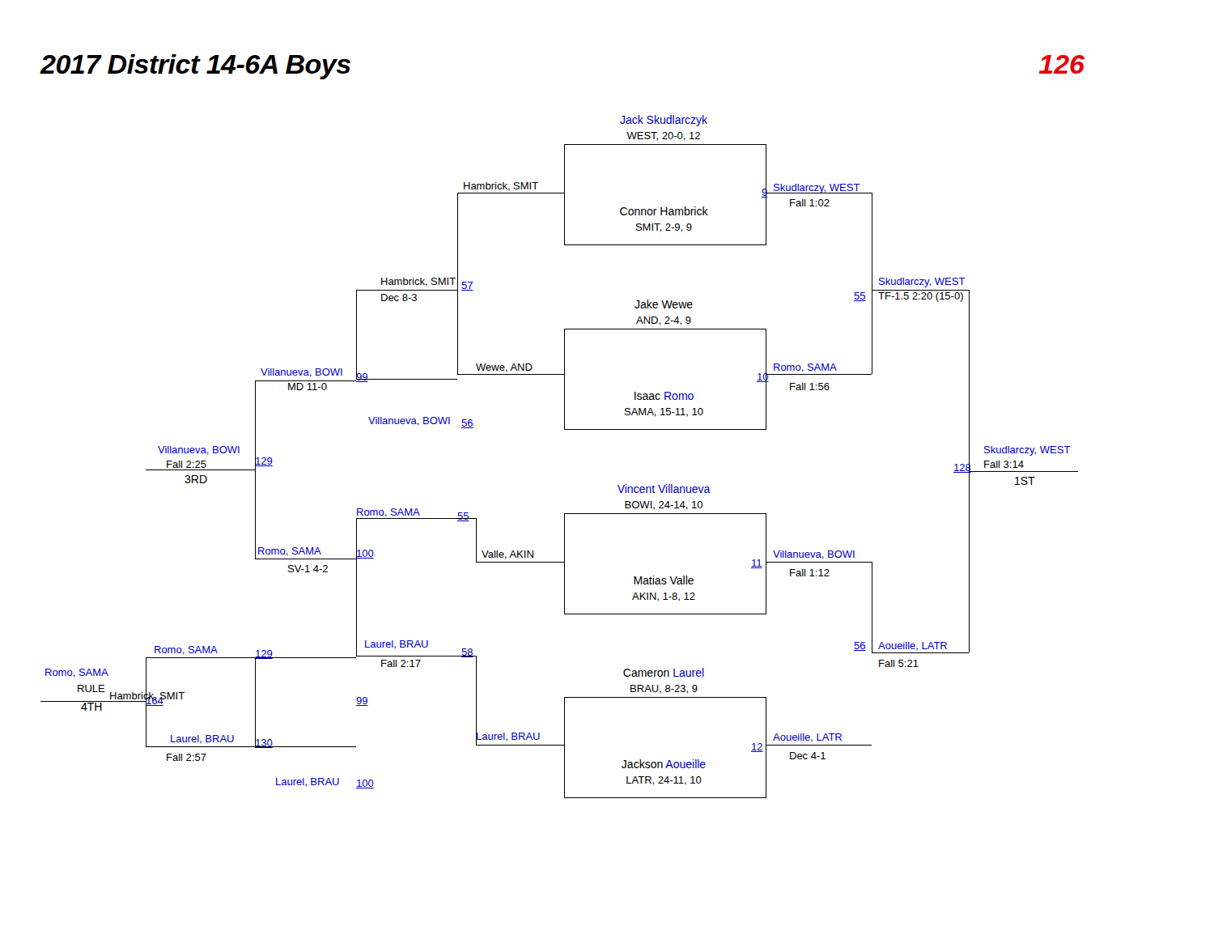2017 District 14-6A Boys
126
============================================================ TOP QUARTER (Skudlarczyk / Hambrick & Wewe / Romo) ============================================================
Jack Skudlarczyk
WEST, 20-0, 12
Connor Hambrick
SMIT, 2-9, 9
Hambrick, SMIT
9
Skudlarczy, WEST
Fall 1:02
Jake Wewe
AND, 2-4, 9
Isaac Romo
SAMA, 15-11, 10
Wewe, AND
10
Romo, SAMA
Fall 1:56
Hambrick, SMIT
57
Dec 8-3
Villanueva, BOWI
56
Villanueva, BOWI
99
MD 11-0
55
Skudlarczy, WEST
TF-1.5 2:20 (15-0)
============================================================ BOTTOM QUARTER (Villanueva / Valle & Laurel / Aoueille) ============================================================
Vincent Villanueva
BOWI, 24-14, 10
Matias Valle
AKIN, 1-8, 12
Valle, AKIN
11
Villanueva, BOWI
Fall 1:12
Cameron Laurel
BRAU, 8-23, 9
Jackson Aoueille
LATR, 24-11, 10
Laurel, BRAU
12
Aoueille, LATR
Dec 4-1
Romo, SAMA
55
Laurel, BRAU
58
Fall 2:17
Romo, SAMA
100
SV-1 4-2
56
Aoueille, LATR
Fall 5:21
============================================================ FINAL ============================================================
128
Skudlarczy, WEST
Fall 3:14
1ST
============================================================ CONSOLATION ============================================================
Villanueva, BOWI
Fall 2:25
129
3RD
Romo, SAMA
129
Romo, SAMA
RULE
164
4TH
Laurel, BRAU
130
Fall 2:57
Hambrick, SMIT
99
Laurel, BRAU
100
============================================================ BRACKET LINES ============================================================